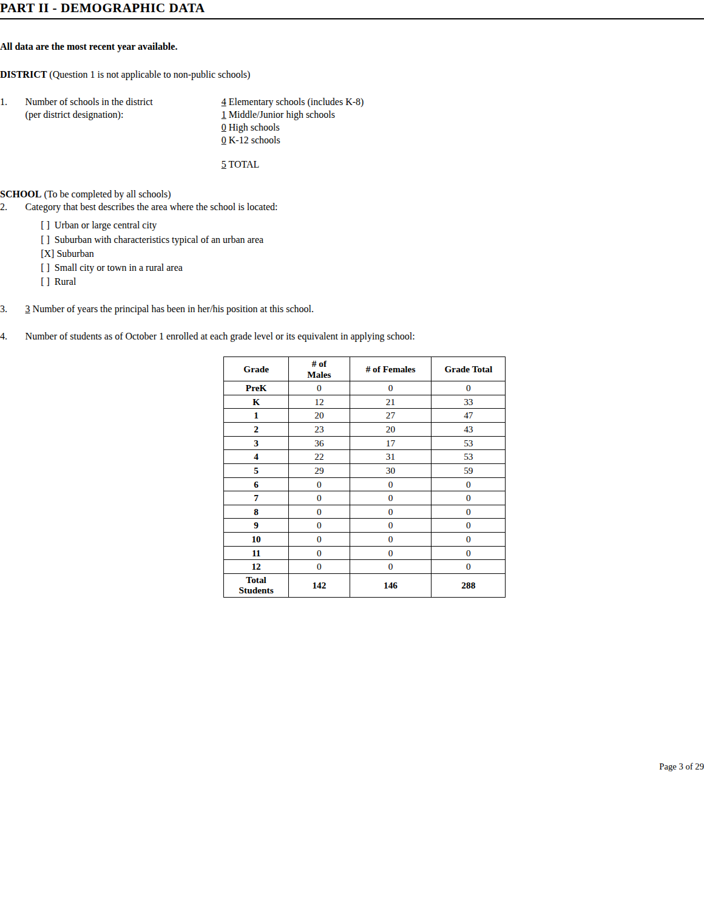PART II - DEMOGRAPHIC DATA
All data are the most recent year available.
DISTRICT (Question 1 is not applicable to non-public schools)
1.
| Number of schools in the district (per district designation): | 4 Elementary schools (includes K-8) 1 Middle/Junior high schools 0 High schools 0 K-12 schools |
| | 5 TOTAL |
SCHOOL (To be completed by all schools)
2. Category that best describes the area where the school is located:
[ ] Urban or large central city
[ ] Suburban with characteristics typical of an urban area
[X] Suburban
[ ] Small city or town in a rural area
[ ] Rural
3. 3 Number of years the principal has been in her/his position at this school.
4. Number of students as of October 1 enrolled at each grade level or its equivalent in applying school:
| Grade | # of Males | # of Females | Grade Total |
| --- | --- | --- | --- |
| PreK | 0 | 0 | 0 |
| K | 12 | 21 | 33 |
| 1 | 20 | 27 | 47 |
| 2 | 23 | 20 | 43 |
| 3 | 36 | 17 | 53 |
| 4 | 22 | 31 | 53 |
| 5 | 29 | 30 | 59 |
| 6 | 0 | 0 | 0 |
| 7 | 0 | 0 | 0 |
| 8 | 0 | 0 | 0 |
| 9 | 0 | 0 | 0 |
| 10 | 0 | 0 | 0 |
| 11 | 0 | 0 | 0 |
| 12 | 0 | 0 | 0 |
| Total Students | 142 | 146 | 288 |
Page 3 of 29